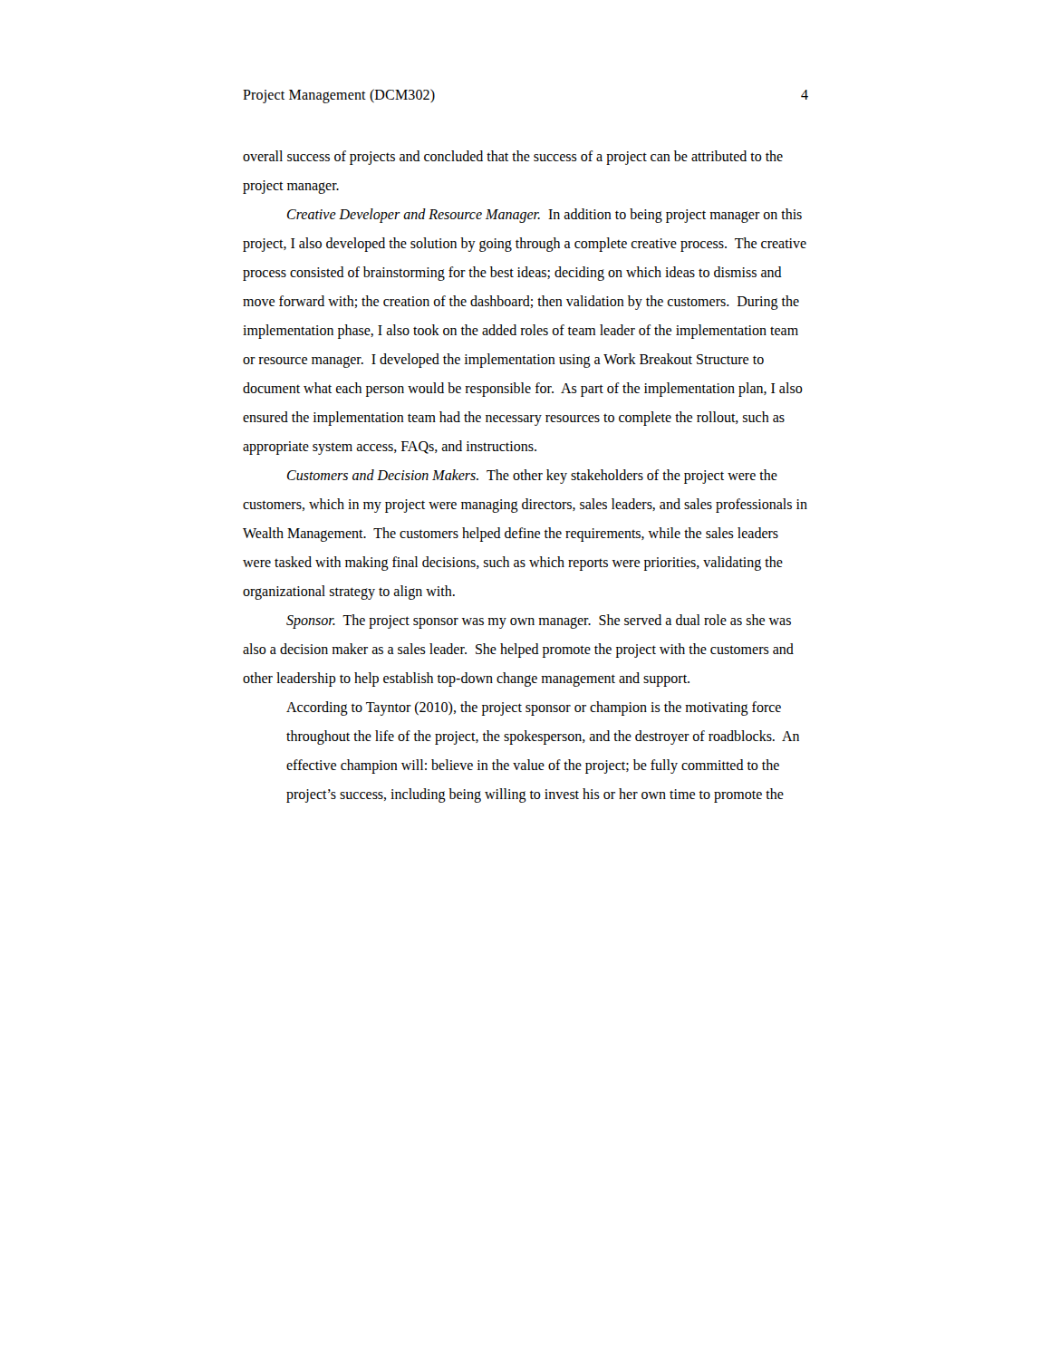Project Management (DCM302) 4
overall success of projects and concluded that the success of a project can be attributed to the project manager.
Creative Developer and Resource Manager. In addition to being project manager on this project, I also developed the solution by going through a complete creative process. The creative process consisted of brainstorming for the best ideas; deciding on which ideas to dismiss and move forward with; the creation of the dashboard; then validation by the customers. During the implementation phase, I also took on the added roles of team leader of the implementation team or resource manager. I developed the implementation using a Work Breakout Structure to document what each person would be responsible for. As part of the implementation plan, I also ensured the implementation team had the necessary resources to complete the rollout, such as appropriate system access, FAQs, and instructions.
Customers and Decision Makers. The other key stakeholders of the project were the customers, which in my project were managing directors, sales leaders, and sales professionals in Wealth Management. The customers helped define the requirements, while the sales leaders were tasked with making final decisions, such as which reports were priorities, validating the organizational strategy to align with.
Sponsor. The project sponsor was my own manager. She served a dual role as she was also a decision maker as a sales leader. She helped promote the project with the customers and other leadership to help establish top-down change management and support.
According to Tayntor (2010), the project sponsor or champion is the motivating force throughout the life of the project, the spokesperson, and the destroyer of roadblocks. An effective champion will: believe in the value of the project; be fully committed to the project’s success, including being willing to invest his or her own time to promote the